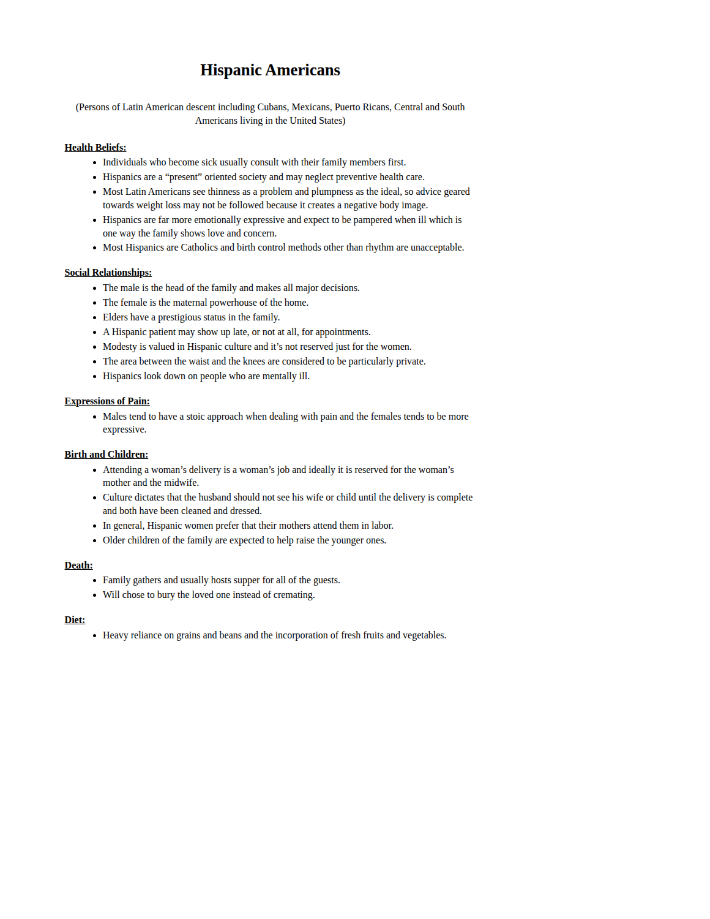Hispanic Americans
(Persons of Latin American descent including Cubans, Mexicans, Puerto Ricans, Central and South Americans living in the United States)
Health Beliefs:
Individuals who become sick usually consult with their family members first.
Hispanics are a “present” oriented society and may neglect preventive health care.
Most Latin Americans see thinness as a problem and plumpness as the ideal, so advice geared towards weight loss may not be followed because it creates a negative body image.
Hispanics are far more emotionally expressive and expect to be pampered when ill which is one way the family shows love and concern.
Most Hispanics are Catholics and birth control methods other than rhythm are unacceptable.
Social Relationships:
The male is the head of the family and makes all major decisions.
The female is the maternal powerhouse of the home.
Elders have a prestigious status in the family.
A Hispanic patient may show up late, or not at all, for appointments.
Modesty is valued in Hispanic culture and it’s not reserved just for the women.
The area between the waist and the knees are considered to be particularly private.
Hispanics look down on people who are mentally ill.
Expressions of Pain:
Males tend to have a stoic approach when dealing with pain and the females tends to be more expressive.
Birth and Children:
Attending a woman’s delivery is a woman’s job and ideally it is reserved for the woman’s mother and the midwife.
Culture dictates that the husband should not see his wife or child until the delivery is complete and both have been cleaned and dressed.
In general, Hispanic women prefer that their mothers attend them in labor.
Older children of the family are expected to help raise the younger ones.
Death:
Family gathers and usually hosts supper for all of the guests.
Will chose to bury the loved one instead of cremating.
Diet:
Heavy reliance on grains and beans and the incorporation of fresh fruits and vegetables.